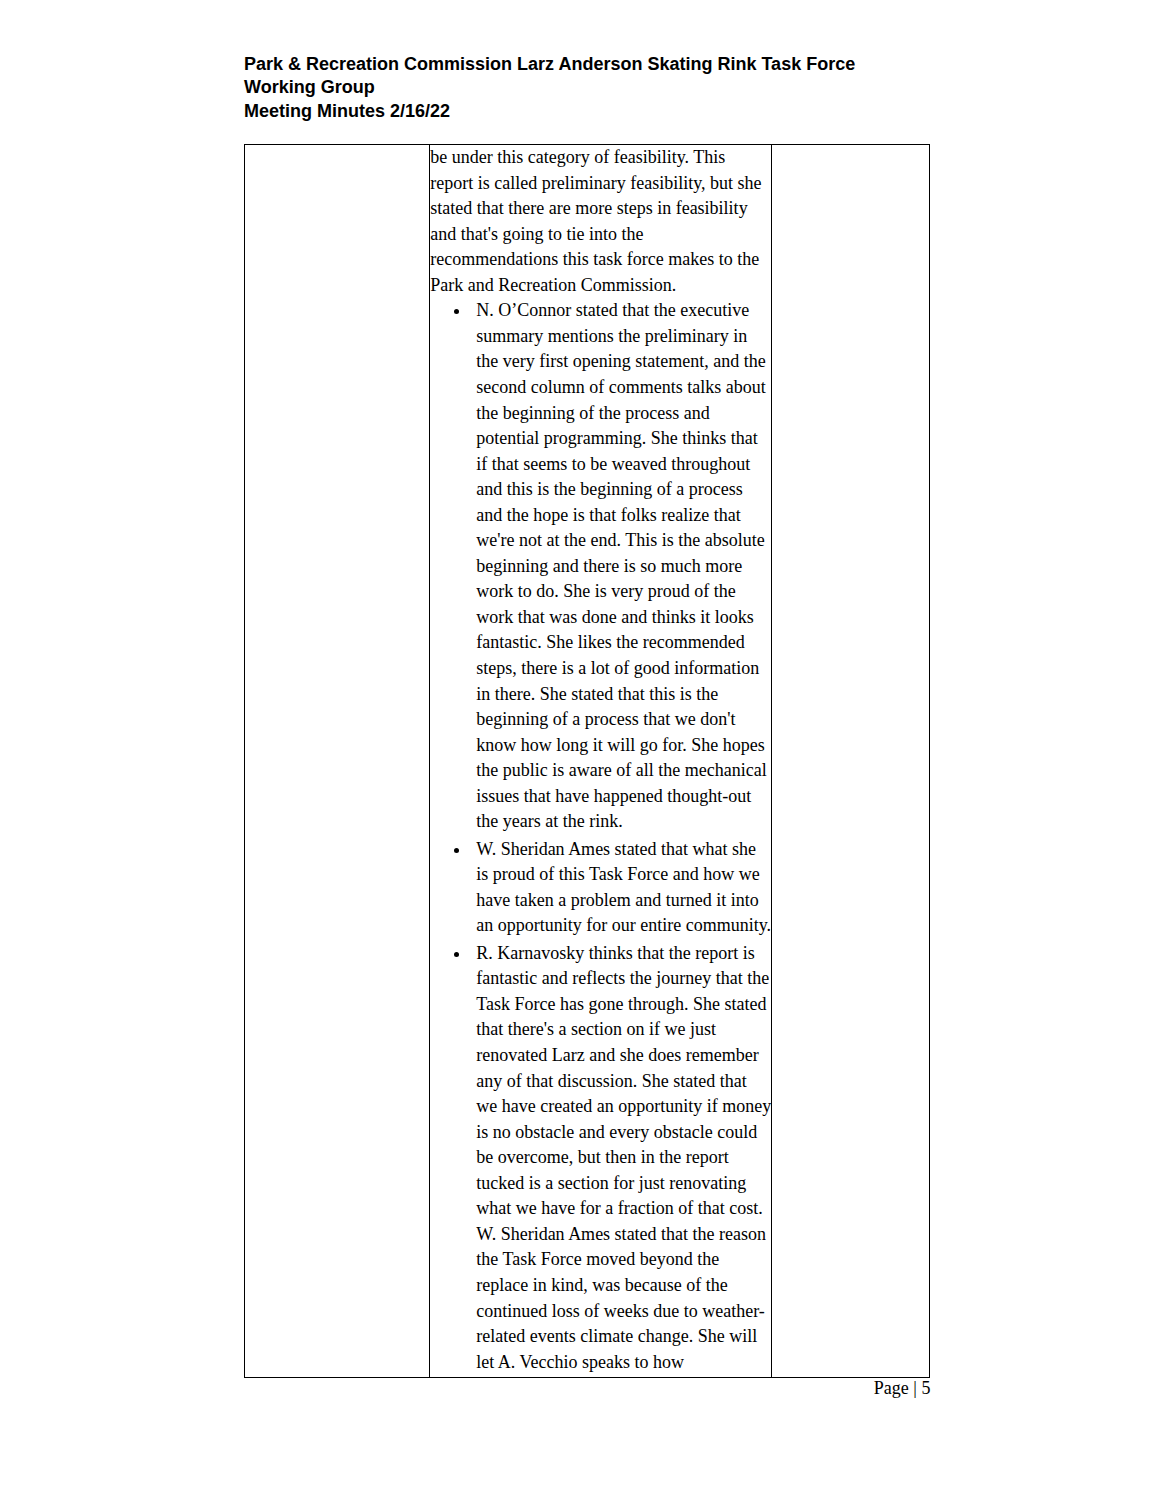Park & Recreation Commission Larz Anderson Skating Rink Task Force Working Group
Meeting Minutes 2/16/22
| | be under this category of feasibility. This report is called preliminary feasibility, but she stated that there are more steps in feasibility and that's going to tie into the recommendations this task force makes to the Park and Recreation Commission. N. O’Connor stated that the executive summary mentions the preliminary in the very first opening statement, and the second column of comments talks about the beginning of the process and potential programming. She thinks that if that seems to be weaved throughout and this is the beginning of a process and the hope is that folks realize that we're not at the end. This is the absolute beginning and there is so much more work to do. She is very proud of the work that was done and thinks it looks fantastic. She likes the recommended steps, there is a lot of good information in there. She stated that this is the beginning of a process that we don't know how long it will go for. She hopes the public is aware of all the mechanical issues that have happened thought-out the years at the rink. W. Sheridan Ames stated that what she is proud of this Task Force and how we have taken a problem and turned it into an opportunity for our entire community. R. Karnavosky thinks that the report is fantastic and reflects the journey that the Task Force has gone through. She stated that there's a section on if we just renovated Larz and she does remember any of that discussion. She stated that we have created an opportunity if money is no obstacle and every obstacle could be overcome, but then in the report tucked is a section for just renovating what we have for a fraction of that cost. W. Sheridan Ames stated that the reason the Task Force moved beyond the replace in kind, was because of the continued loss of weeks due to weather-related events climate change. She will let A. Vecchio speaks to how | |
Page | 5